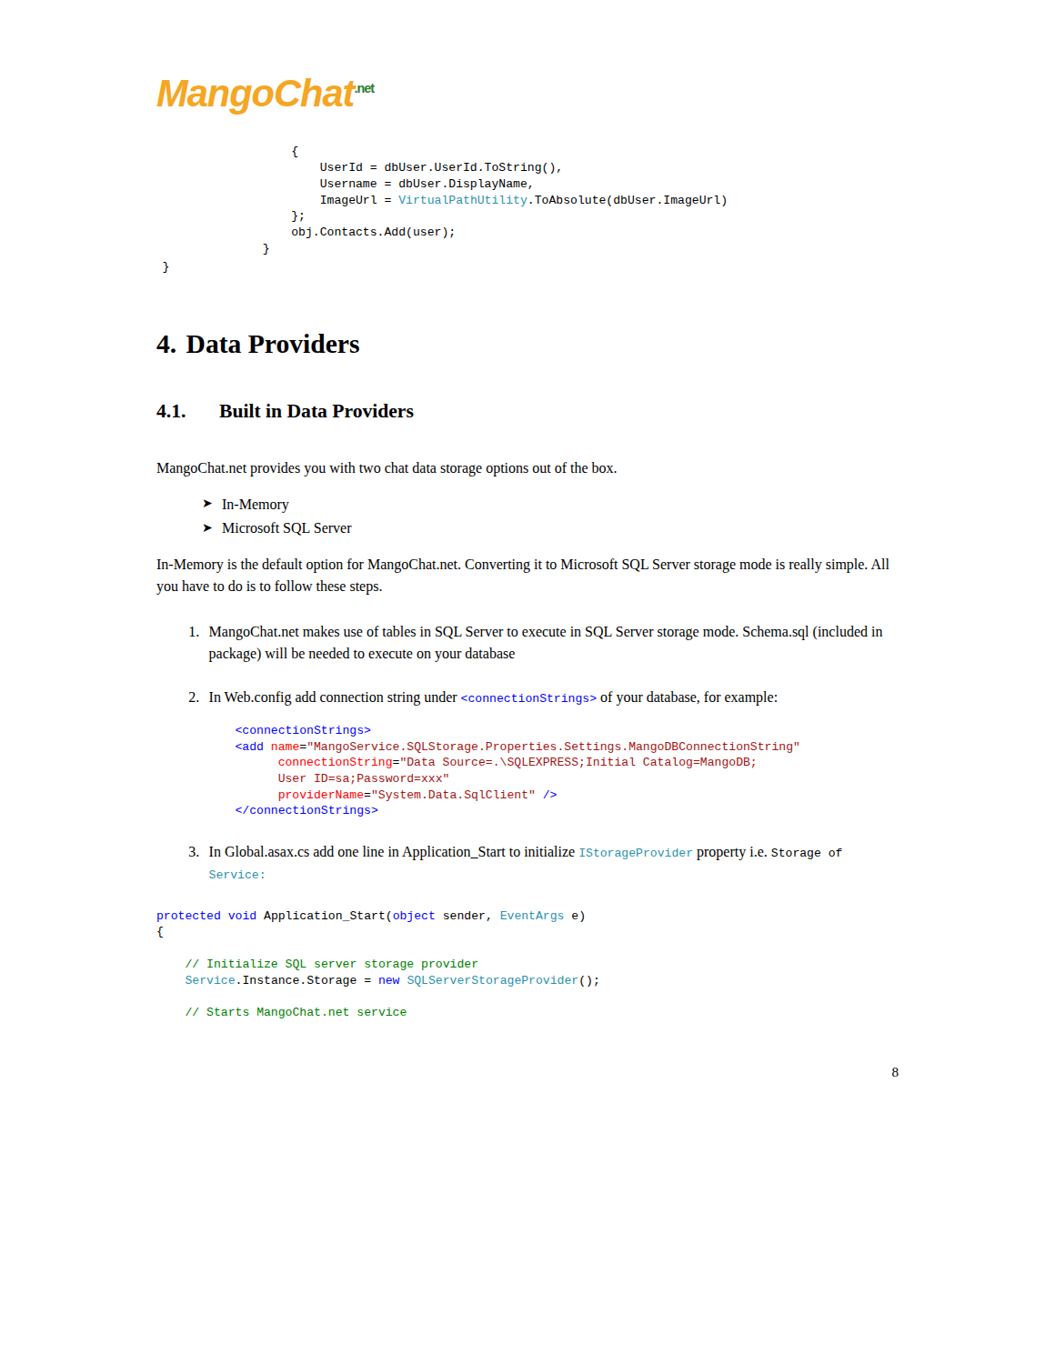MangoChat.net
        {
            UserId = dbUser.UserId.ToString(),
            Username = dbUser.DisplayName,
            ImageUrl = VirtualPathUtility.ToAbsolute(dbUser.ImageUrl)
        };
        obj.Contacts.Add(user);
    }
}
4. Data Providers
4.1. Built in Data Providers
MangoChat.net provides you with two chat data storage options out of the box.
In-Memory
Microsoft SQL Server
In-Memory is the default option for MangoChat.net. Converting it to Microsoft SQL Server storage mode is really simple. All you have to do is to follow these steps.
MangoChat.net makes use of tables in SQL Server to execute in SQL Server storage mode. Schema.sql (included in package) will be needed to execute on your database
In Web.config add connection string under <connectionStrings> of your database, for example:
<connectionStrings>
<add name="MangoService.SQLStorage.Properties.Settings.MangoDBConnectionString"
      connectionString="Data Source=.\SQLEXPRESS;Initial Catalog=MangoDB;
      User ID=sa;Password=xxx"
      providerName="System.Data.SqlClient" />
</connectionStrings>
In Global.asax.cs add one line in Application_Start to initialize IStorageProvider property i.e. Storage of Service:
protected void Application_Start(object sender, EventArgs e)
{

    // Initialize SQL server storage provider
    Service.Instance.Storage = new SQLServerStorageProvider();

    // Starts MangoChat.net service
8